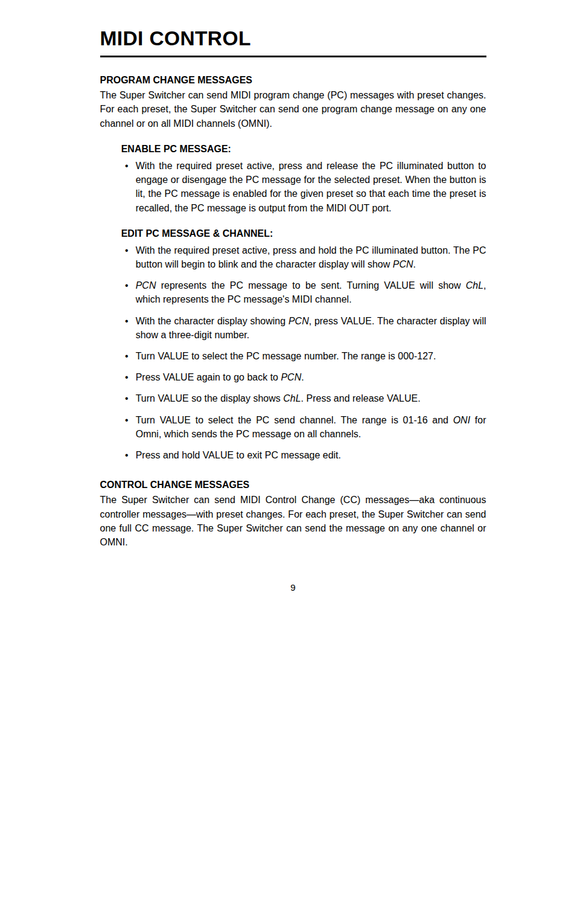MIDI CONTROL
Program Change Messages
The Super Switcher can send MIDI program change (PC) messages with preset changes. For each preset, the Super Switcher can send one program change message on any one channel or on all MIDI channels (OMNI).
Enable PC Message:
With the required preset active, press and release the PC illuminated button to engage or disengage the PC message for the selected preset. When the button is lit, the PC message is enabled for the given preset so that each time the preset is recalled, the PC message is output from the MIDI OUT port.
Edit PC Message & Channel:
With the required preset active, press and hold the PC illuminated button. The PC button will begin to blink and the character display will show PCN.
PCN represents the PC message to be sent. Turning VALUE will show ChL, which represents the PC message's MIDI channel.
With the character display showing PCN, press VALUE. The character display will show a three-digit number.
Turn VALUE to select the PC message number. The range is 000-127.
Press VALUE again to go back to PCN.
Turn VALUE so the display shows ChL. Press and release VALUE.
Turn VALUE to select the PC send channel. The range is 01-16 and ONI for Omni, which sends the PC message on all channels.
Press and hold VALUE to exit PC message edit.
Control Change Messages
The Super Switcher can send MIDI Control Change (CC) messages—aka continuous controller messages—with preset changes. For each preset, the Super Switcher can send one full CC message. The Super Switcher can send the message on any one channel or OMNI.
9